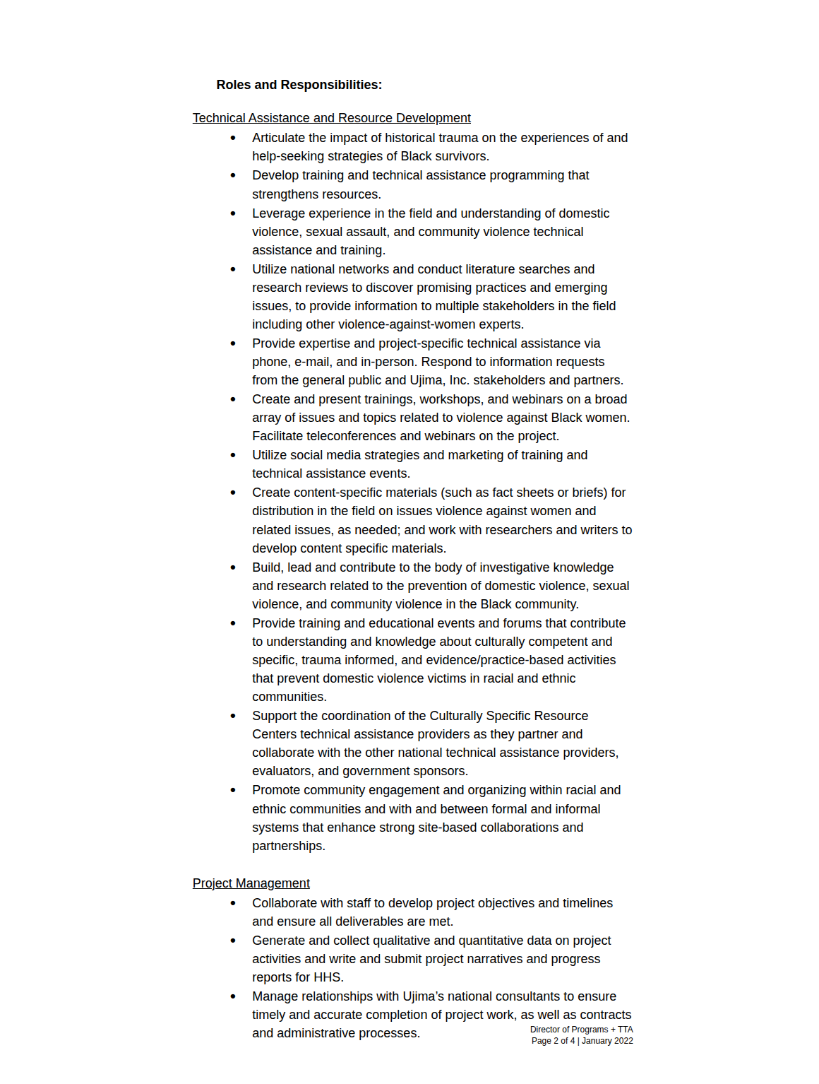Roles and Responsibilities:
Technical Assistance and Resource Development
Articulate the impact of historical trauma on the experiences of and help-seeking strategies of Black survivors.
Develop training and technical assistance programming that strengthens resources.
Leverage experience in the field and understanding of domestic violence, sexual assault, and community violence technical assistance and training.
Utilize national networks and conduct literature searches and research reviews to discover promising practices and emerging issues, to provide information to multiple stakeholders in the field including other violence-against-women experts.
Provide expertise and project-specific technical assistance via phone, e-mail, and in-person. Respond to information requests from the general public and Ujima, Inc. stakeholders and partners.
Create and present trainings, workshops, and webinars on a broad array of issues and topics related to violence against Black women. Facilitate teleconferences and webinars on the project.
Utilize social media strategies and marketing of training and technical assistance events.
Create content-specific materials (such as fact sheets or briefs) for distribution in the field on issues violence against women and related issues, as needed; and work with researchers and writers to develop content specific materials.
Build, lead and contribute to the body of investigative knowledge and research related to the prevention of domestic violence, sexual violence, and community violence in the Black community.
Provide training and educational events and forums that contribute to understanding and knowledge about culturally competent and specific, trauma informed, and evidence/practice-based activities that prevent domestic violence victims in racial and ethnic communities.
Support the coordination of the Culturally Specific Resource Centers technical assistance providers as they partner and collaborate with the other national technical assistance providers, evaluators, and government sponsors.
Promote community engagement and organizing within racial and ethnic communities and with and between formal and informal systems that enhance strong site-based collaborations and partnerships.
Project Management
Collaborate with staff to develop project objectives and timelines and ensure all deliverables are met.
Generate and collect qualitative and quantitative data on project activities and write and submit project narratives and progress reports for HHS.
Manage relationships with Ujima’s national consultants to ensure timely and accurate completion of project work, as well as contracts and administrative processes.
Director of Programs + TTA
Page 2 of 4 | January 2022